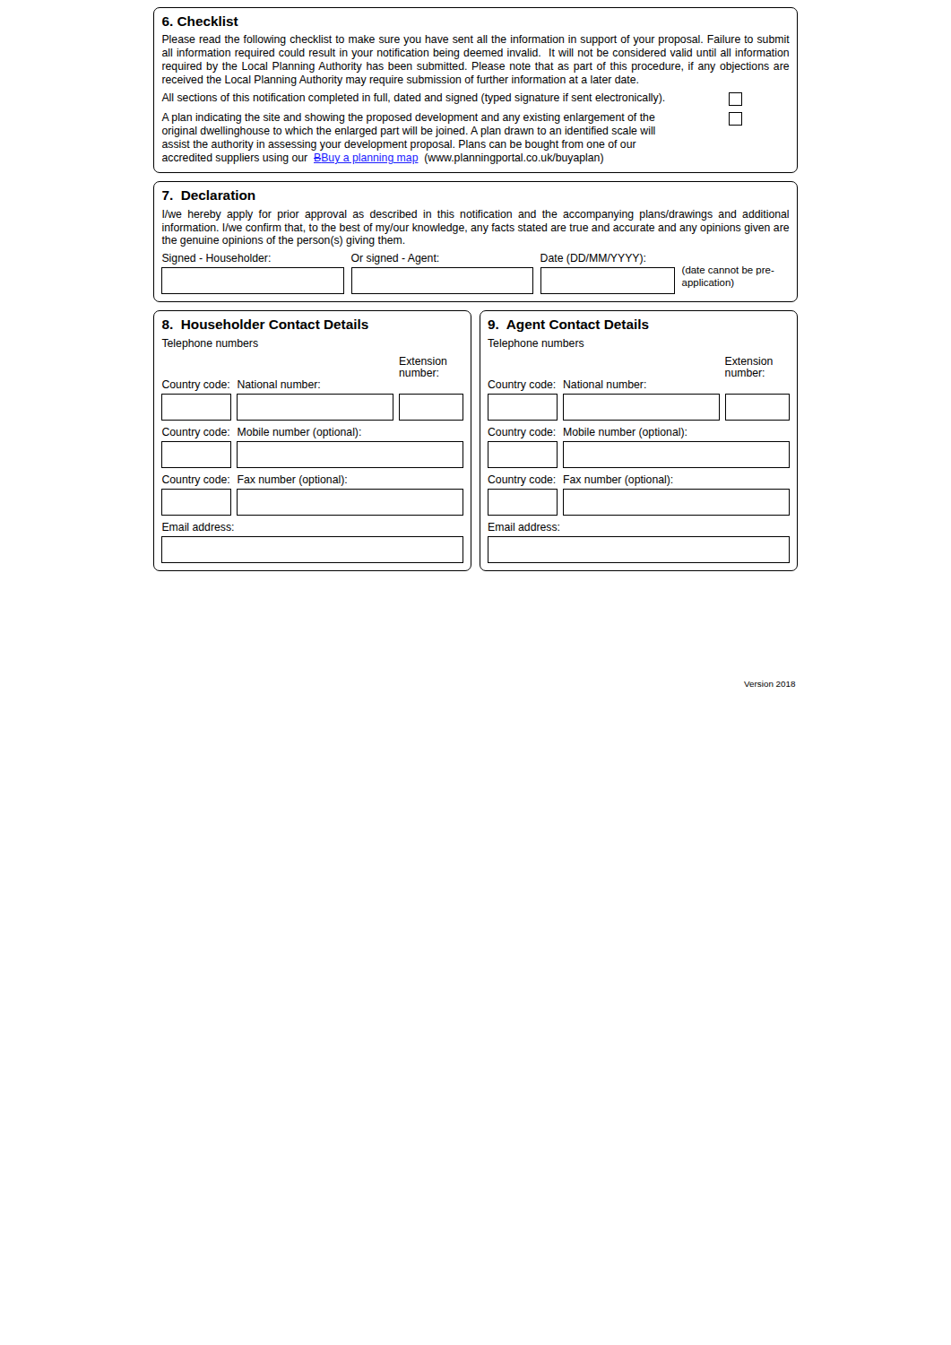6. Checklist
Please read the following checklist to make sure you have sent all the information in support of your proposal. Failure to submit all information required could result in your notification being deemed invalid. It will not be considered valid until all information required by the Local Planning Authority has been submitted. Please note that as part of this procedure, if any objections are received the Local Planning Authority may require submission of further information at a later date.
All sections of this notification completed in full, dated and signed (typed signature if sent electronically).
A plan indicating the site and showing the proposed development and any existing enlargement of the original dwellinghouse to which the enlarged part will be joined. A plan drawn to an identified scale will assist the authority in assessing your development proposal. Plans can be bought from one of our accredited suppliers using our BBuy a planning map (www.planningportal.co.uk/buyaplan)
7. Declaration
I/we hereby apply for prior approval as described in this notification and the accompanying plans/drawings and additional information. I/we confirm that, to the best of my/our knowledge, any facts stated are true and accurate and any opinions given are the genuine opinions of the person(s) giving them.
Signed - Householder:
Or signed - Agent:
Date (DD/MM/YYYY):
(date cannot be pre-application)
8. Householder Contact Details
Telephone numbers
Extension number:
Country code:
National number:
Country code:
Mobile number (optional):
Country code:
Fax number (optional):
Email address:
9. Agent Contact Details
Telephone numbers
Extension number:
Country code:
National number:
Country code:
Mobile number (optional):
Country code:
Fax number (optional):
Email address:
Version 2018